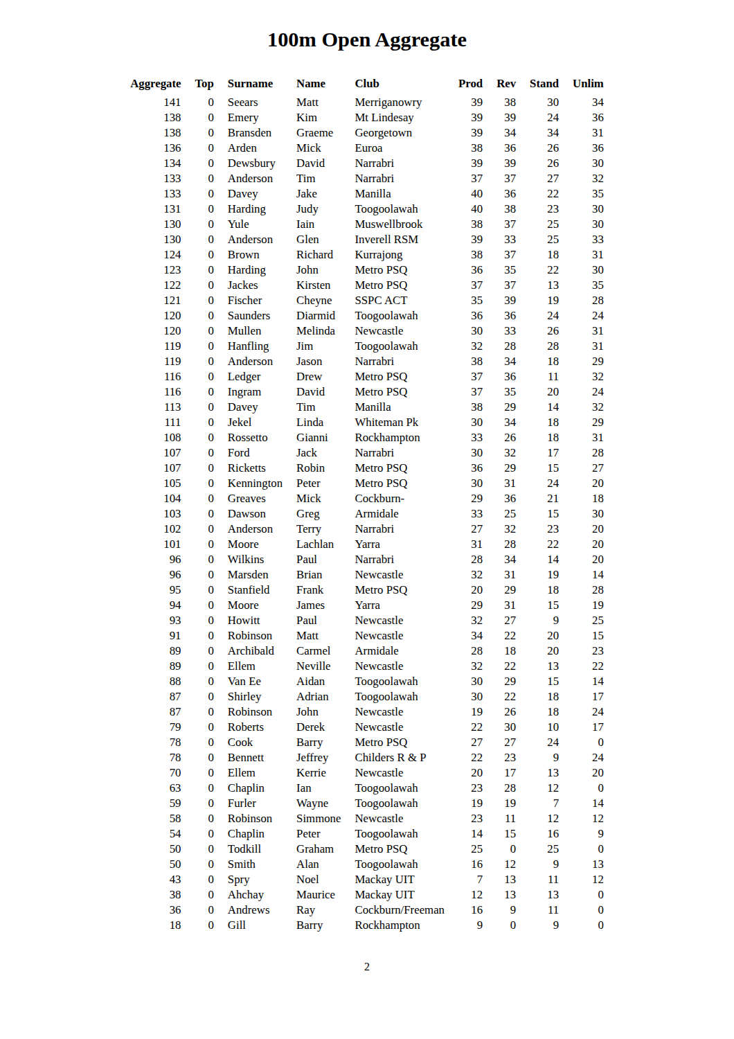100m Open Aggregate
| Aggregate | Top | Surname | Name | Club | Prod | Rev | Stand | Unlim |
| --- | --- | --- | --- | --- | --- | --- | --- | --- |
| 141 | 0 | Seears | Matt | Merriganowry | 39 | 38 | 30 | 34 |
| 138 | 0 | Emery | Kim | Mt Lindesay | 39 | 39 | 24 | 36 |
| 138 | 0 | Bransden | Graeme | Georgetown | 39 | 34 | 34 | 31 |
| 136 | 0 | Arden | Mick | Euroa | 38 | 36 | 26 | 36 |
| 134 | 0 | Dewsbury | David | Narrabri | 39 | 39 | 26 | 30 |
| 133 | 0 | Anderson | Tim | Narrabri | 37 | 37 | 27 | 32 |
| 133 | 0 | Davey | Jake | Manilla | 40 | 36 | 22 | 35 |
| 131 | 0 | Harding | Judy | Toogoolawah | 40 | 38 | 23 | 30 |
| 130 | 0 | Yule | Iain | Muswellbrook | 38 | 37 | 25 | 30 |
| 130 | 0 | Anderson | Glen | Inverell RSM | 39 | 33 | 25 | 33 |
| 124 | 0 | Brown | Richard | Kurrajong | 38 | 37 | 18 | 31 |
| 123 | 0 | Harding | John | Metro PSQ | 36 | 35 | 22 | 30 |
| 122 | 0 | Jackes | Kirsten | Metro PSQ | 37 | 37 | 13 | 35 |
| 121 | 0 | Fischer | Cheyne | SSPC ACT | 35 | 39 | 19 | 28 |
| 120 | 0 | Saunders | Diarmid | Toogoolawah | 36 | 36 | 24 | 24 |
| 120 | 0 | Mullen | Melinda | Newcastle | 30 | 33 | 26 | 31 |
| 119 | 0 | Hanfling | Jim | Toogoolawah | 32 | 28 | 28 | 31 |
| 119 | 0 | Anderson | Jason | Narrabri | 38 | 34 | 18 | 29 |
| 116 | 0 | Ledger | Drew | Metro PSQ | 37 | 36 | 11 | 32 |
| 116 | 0 | Ingram | David | Metro PSQ | 37 | 35 | 20 | 24 |
| 113 | 0 | Davey | Tim | Manilla | 38 | 29 | 14 | 32 |
| 111 | 0 | Jekel | Linda | Whiteman Pk | 30 | 34 | 18 | 29 |
| 108 | 0 | Rossetto | Gianni | Rockhampton | 33 | 26 | 18 | 31 |
| 107 | 0 | Ford | Jack | Narrabri | 30 | 32 | 17 | 28 |
| 107 | 0 | Ricketts | Robin | Metro PSQ | 36 | 29 | 15 | 27 |
| 105 | 0 | Kennington | Peter | Metro PSQ | 30 | 31 | 24 | 20 |
| 104 | 0 | Greaves | Mick | Cockburn- | 29 | 36 | 21 | 18 |
| 103 | 0 | Dawson | Greg | Armidale | 33 | 25 | 15 | 30 |
| 102 | 0 | Anderson | Terry | Narrabri | 27 | 32 | 23 | 20 |
| 101 | 0 | Moore | Lachlan | Yarra | 31 | 28 | 22 | 20 |
| 96 | 0 | Wilkins | Paul | Narrabri | 28 | 34 | 14 | 20 |
| 96 | 0 | Marsden | Brian | Newcastle | 32 | 31 | 19 | 14 |
| 95 | 0 | Stanfield | Frank | Metro PSQ | 20 | 29 | 18 | 28 |
| 94 | 0 | Moore | James | Yarra | 29 | 31 | 15 | 19 |
| 93 | 0 | Howitt | Paul | Newcastle | 32 | 27 | 9 | 25 |
| 91 | 0 | Robinson | Matt | Newcastle | 34 | 22 | 20 | 15 |
| 89 | 0 | Archibald | Carmel | Armidale | 28 | 18 | 20 | 23 |
| 89 | 0 | Ellem | Neville | Newcastle | 32 | 22 | 13 | 22 |
| 88 | 0 | Van Ee | Aidan | Toogoolawah | 30 | 29 | 15 | 14 |
| 87 | 0 | Shirley | Adrian | Toogoolawah | 30 | 22 | 18 | 17 |
| 87 | 0 | Robinson | John | Newcastle | 19 | 26 | 18 | 24 |
| 79 | 0 | Roberts | Derek | Newcastle | 22 | 30 | 10 | 17 |
| 78 | 0 | Cook | Barry | Metro PSQ | 27 | 27 | 24 | 0 |
| 78 | 0 | Bennett | Jeffrey | Childers R & P | 22 | 23 | 9 | 24 |
| 70 | 0 | Ellem | Kerrie | Newcastle | 20 | 17 | 13 | 20 |
| 63 | 0 | Chaplin | Ian | Toogoolawah | 23 | 28 | 12 | 0 |
| 59 | 0 | Furler | Wayne | Toogoolawah | 19 | 19 | 7 | 14 |
| 58 | 0 | Robinson | Simmone | Newcastle | 23 | 11 | 12 | 12 |
| 54 | 0 | Chaplin | Peter | Toogoolawah | 14 | 15 | 16 | 9 |
| 50 | 0 | Todkill | Graham | Metro PSQ | 25 | 0 | 25 | 0 |
| 50 | 0 | Smith | Alan | Toogoolawah | 16 | 12 | 9 | 13 |
| 43 | 0 | Spry | Noel | Mackay UIT | 7 | 13 | 11 | 12 |
| 38 | 0 | Ahchay | Maurice | Mackay UIT | 12 | 13 | 13 | 0 |
| 36 | 0 | Andrews | Ray | Cockburn/Freeman | 16 | 9 | 11 | 0 |
| 18 | 0 | Gill | Barry | Rockhampton | 9 | 0 | 9 | 0 |
2